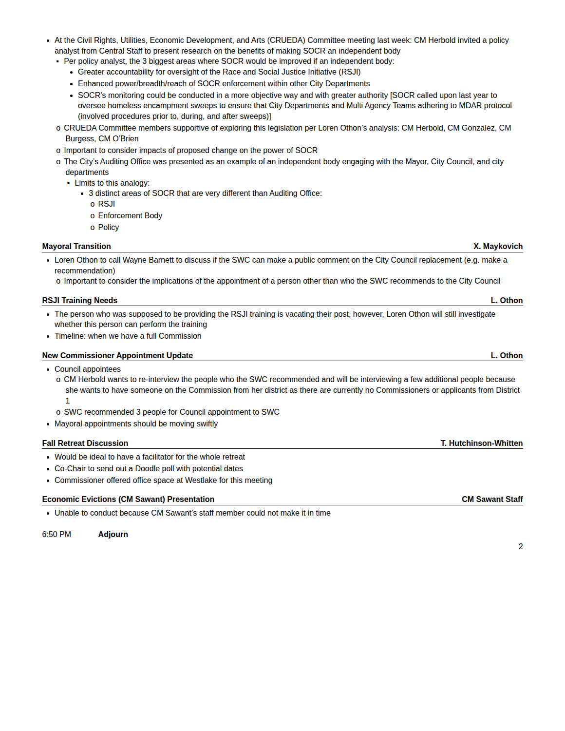At the Civil Rights, Utilities, Economic Development, and Arts (CRUEDA) Committee meeting last week: CM Herbold invited a policy analyst from Central Staff to present research on the benefits of making SOCR an independent body
Per policy analyst, the 3 biggest areas where SOCR would be improved if an independent body:
Greater accountability for oversight of the Race and Social Justice Initiative (RSJI)
Enhanced power/breadth/reach of SOCR enforcement within other City Departments
SOCR’s monitoring could be conducted in a more objective way and with greater authority [SOCR called upon last year to oversee homeless encampment sweeps to ensure that City Departments and Multi Agency Teams adhering to MDAR protocol (involved procedures prior to, during, and after sweeps)]
CRUEDA Committee members supportive of exploring this legislation per Loren Othon’s analysis: CM Herbold, CM Gonzalez, CM Burgess, CM O’Brien
Important to consider impacts of proposed change on the power of SOCR
The City’s Auditing Office was presented as an example of an independent body engaging with the Mayor, City Council, and city departments
Limits to this analogy:
3 distinct areas of SOCR that are very different than Auditing Office:
RSJI
Enforcement Body
Policy
Mayoral Transition X. Maykovich
Loren Othon to call Wayne Barnett to discuss if the SWC can make a public comment on the City Council replacement (e.g. make a recommendation)
Important to consider the implications of the appointment of a person other than who the SWC recommends to the City Council
RSJI Training Needs L. Othon
The person who was supposed to be providing the RSJI training is vacating their post, however, Loren Othon will still investigate whether this person can perform the training
Timeline: when we have a full Commission
New Commissioner Appointment Update L. Othon
Council appointees
CM Herbold wants to re-interview the people who the SWC recommended and will be interviewing a few additional people because she wants to have someone on the Commission from her district as there are currently no Commissioners or applicants from District 1
SWC recommended 3 people for Council appointment to SWC
Mayoral appointments should be moving swiftly
Fall Retreat Discussion T. Hutchinson-Whitten
Would be ideal to have a facilitator for the whole retreat
Co-Chair to send out a Doodle poll with potential dates
Commissioner offered office space at Westlake for this meeting
Economic Evictions (CM Sawant) Presentation CM Sawant Staff
Unable to conduct because CM Sawant’s staff member could not make it in time
6:50 PM Adjourn
2